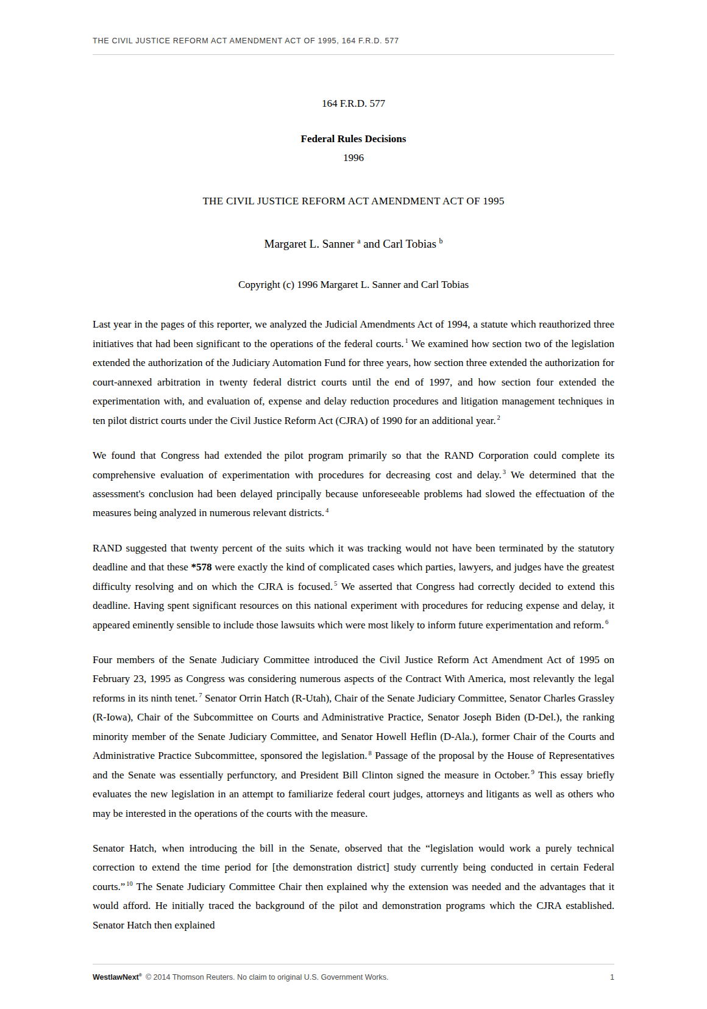THE CIVIL JUSTICE REFORM ACT AMENDMENT ACT OF 1995, 164 F.R.D. 577
164 F.R.D. 577
Federal Rules Decisions
1996
THE CIVIL JUSTICE REFORM ACT AMENDMENT ACT OF 1995
Margaret L. Sanner a and Carl Tobias b
Copyright (c) 1996 Margaret L. Sanner and Carl Tobias
Last year in the pages of this reporter, we analyzed the Judicial Amendments Act of 1994, a statute which reauthorized three initiatives that had been significant to the operations of the federal courts.1 We examined how section two of the legislation extended the authorization of the Judiciary Automation Fund for three years, how section three extended the authorization for court-annexed arbitration in twenty federal district courts until the end of 1997, and how section four extended the experimentation with, and evaluation of, expense and delay reduction procedures and litigation management techniques in ten pilot district courts under the Civil Justice Reform Act (CJRA) of 1990 for an additional year.2
We found that Congress had extended the pilot program primarily so that the RAND Corporation could complete its comprehensive evaluation of experimentation with procedures for decreasing cost and delay.3 We determined that the assessment's conclusion had been delayed principally because unforeseeable problems had slowed the effectuation of the measures being analyzed in numerous relevant districts.4
RAND suggested that twenty percent of the suits which it was tracking would not have been terminated by the statutory deadline and that these *578 were exactly the kind of complicated cases which parties, lawyers, and judges have the greatest difficulty resolving and on which the CJRA is focused.5 We asserted that Congress had correctly decided to extend this deadline. Having spent significant resources on this national experiment with procedures for reducing expense and delay, it appeared eminently sensible to include those lawsuits which were most likely to inform future experimentation and reform.6
Four members of the Senate Judiciary Committee introduced the Civil Justice Reform Act Amendment Act of 1995 on February 23, 1995 as Congress was considering numerous aspects of the Contract With America, most relevantly the legal reforms in its ninth tenet.7 Senator Orrin Hatch (R-Utah), Chair of the Senate Judiciary Committee, Senator Charles Grassley (R-Iowa), Chair of the Subcommittee on Courts and Administrative Practice, Senator Joseph Biden (D-Del.), the ranking minority member of the Senate Judiciary Committee, and Senator Howell Heflin (D-Ala.), former Chair of the Courts and Administrative Practice Subcommittee, sponsored the legislation.8 Passage of the proposal by the House of Representatives and the Senate was essentially perfunctory, and President Bill Clinton signed the measure in October.9 This essay briefly evaluates the new legislation in an attempt to familiarize federal court judges, attorneys and litigants as well as others who may be interested in the operations of the courts with the measure.
Senator Hatch, when introducing the bill in the Senate, observed that the “legislation would work a purely technical correction to extend the time period for [the demonstration district] study currently being conducted in certain Federal courts.”10 The Senate Judiciary Committee Chair then explained why the extension was needed and the advantages that it would afford. He initially traced the background of the pilot and demonstration programs which the CJRA established. Senator Hatch then explained
WestlawNext® © 2014 Thomson Reuters. No claim to original U.S. Government Works. 1